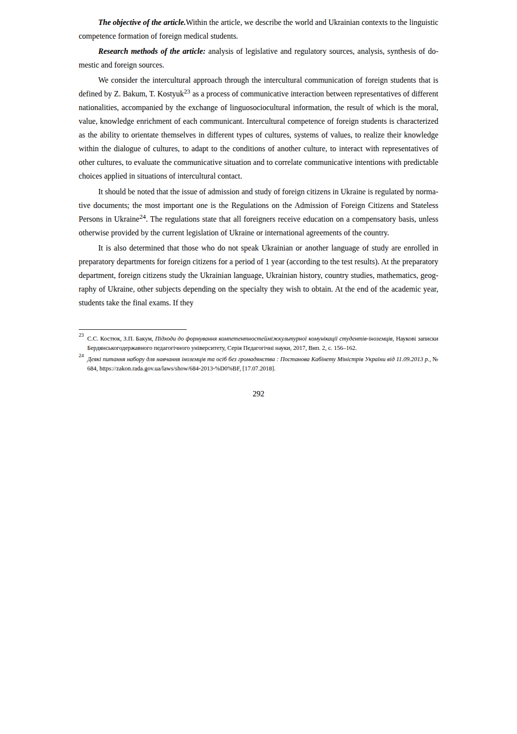The objective of the article. Within the article, we describe the world and Ukrainian contexts to the linguistic competence formation of foreign medical students.
Research methods of the article: analysis of legislative and regulatory sources, analysis, synthesis of domestic and foreign sources.
We consider the intercultural approach through the intercultural communication of foreign students that is defined by Z. Bakum, T. Kostyuk23 as a process of communicative interaction between representatives of different nationalities, accompanied by the exchange of linguosociocultural information, the result of which is the moral, value, knowledge enrichment of each communicant. Intercultural competence of foreign students is characterized as the ability to orientate themselves in different types of cultures, systems of values, to realize their knowledge within the dialogue of cultures, to adapt to the conditions of another culture, to interact with representatives of other cultures, to evaluate the communicative situation and to correlate communicative intentions with predictable choices applied in situations of intercultural contact.
It should be noted that the issue of admission and study of foreign citizens in Ukraine is regulated by normative documents; the most important one is the Regulations on the Admission of Foreign Citizens and Stateless Persons in Ukraine24. The regulations state that all foreigners receive education on a compensatory basis, unless otherwise provided by the current legislation of Ukraine or international agreements of the country.
It is also determined that those who do not speak Ukrainian or another language of study are enrolled in preparatory departments for foreign citizens for a period of 1 year (according to the test results). At the preparatory department, foreign citizens study the Ukrainian language, Ukrainian history, country studies, mathematics, geography of Ukraine, other subjects depending on the specialty they wish to obtain. At the end of the academic year, students take the final exams. If they
23С.С. Костюк, З.П. Бакум, Підходи до формування компетентностейміжкультурної комунікації студентів-іноземців, Наукові записки Бердянськогодержавного педагогічного університету, Серія Педагогічні науки, 2017, Вип. 2, с. 156–162.
24Деякі питання набору для навчання іноземців та осіб без громадянства : Постанова Кабінету Міністрів України від 11.09.2013 р., № 684, https://zakon.rada.gov.ua/laws/show/684-2013-%D0%BF, [17.07.2018].
292